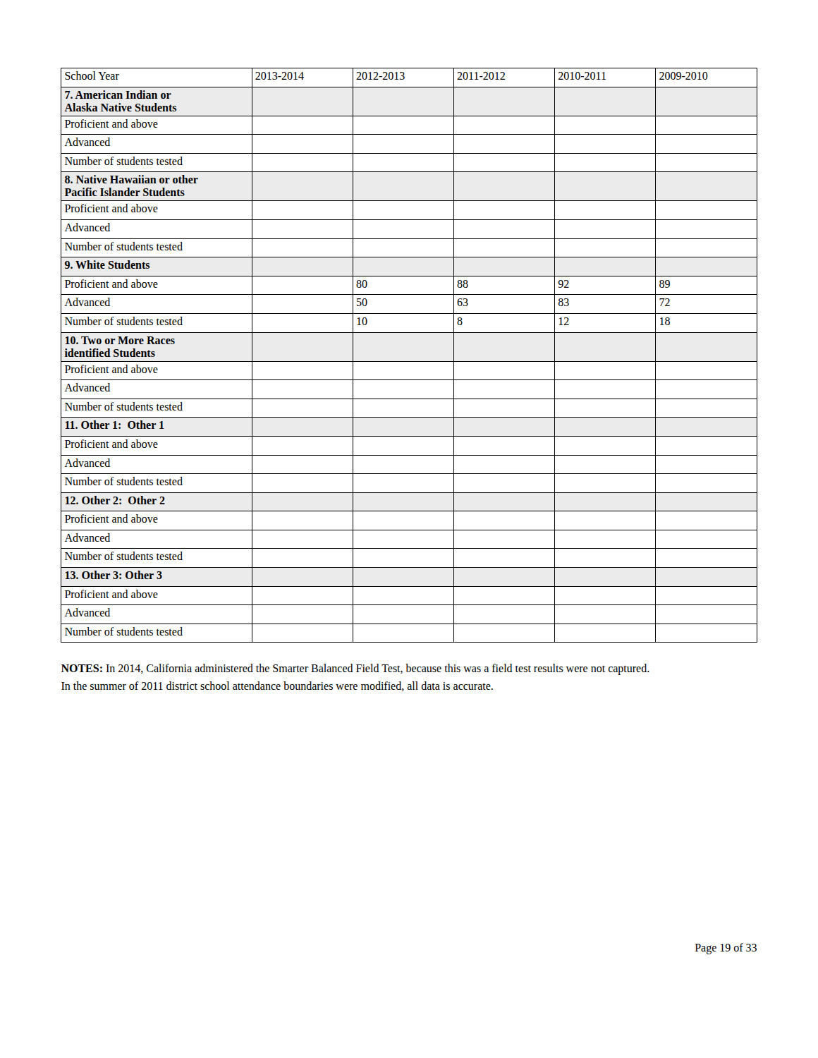| School Year | 2013-2014 | 2012-2013 | 2011-2012 | 2010-2011 | 2009-2010 |
| --- | --- | --- | --- | --- | --- |
| 7. American Indian or Alaska Native Students | | | | | |
| Proficient and above | | | | | |
| Advanced | | | | | |
| Number of students tested | | | | | |
| 8. Native Hawaiian or other Pacific Islander Students | | | | | |
| Proficient and above | | | | | |
| Advanced | | | | | |
| Number of students tested | | | | | |
| 9. White Students | | | | | |
| Proficient and above | | 80 | 88 | 92 | 89 |
| Advanced | | 50 | 63 | 83 | 72 |
| Number of students tested | | 10 | 8 | 12 | 18 |
| 10. Two or More Races identified Students | | | | | |
| Proficient and above | | | | | |
| Advanced | | | | | |
| Number of students tested | | | | | |
| 11. Other 1: Other 1 | | | | | |
| Proficient and above | | | | | |
| Advanced | | | | | |
| Number of students tested | | | | | |
| 12. Other 2: Other 2 | | | | | |
| Proficient and above | | | | | |
| Advanced | | | | | |
| Number of students tested | | | | | |
| 13. Other 3: Other 3 | | | | | |
| Proficient and above | | | | | |
| Advanced | | | | | |
| Number of students tested | | | | | |
NOTES: In 2014, California administered the Smarter Balanced Field Test, because this was a field test results were not captured.
In the summer of 2011 district school attendance boundaries were modified, all data is accurate.
Page 19 of 33